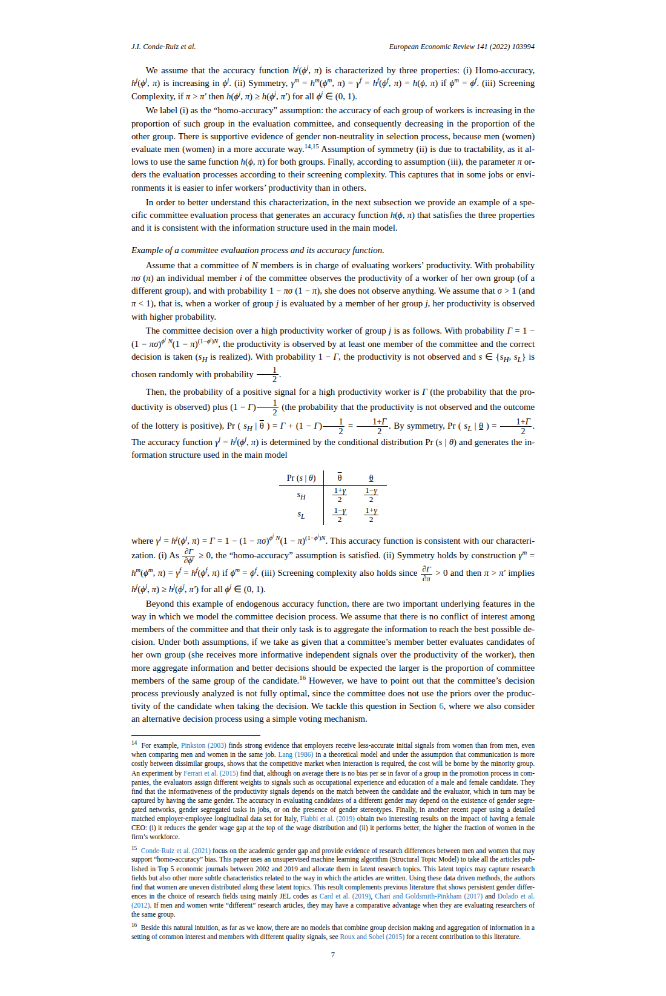J.I. Conde-Ruiz et al.
European Economic Review 141 (2022) 103994
We assume that the accuracy function hj(ϕj, π) is characterized by three properties: (i) Homo-accuracy, hj(ϕj, π) is increasing in ϕj. (ii) Symmetry, γm = hm(ϕm, π) = γf = hf(ϕf, π) = h(ϕ, π) if ϕm = ϕf. (iii) Screening Complexity, if π > π′ then h(ϕj, π) ≥ h(ϕj, π′) for all ϕj ∈ (0, 1).
We label (i) as the “homo-accuracy” assumption: the accuracy of each group of workers is increasing in the proportion of such group in the evaluation committee, and consequently decreasing in the proportion of the other group. There is supportive evidence of gender non-neutrality in selection process, because men (women) evaluate men (women) in a more accurate way.14,15 Assumption of symmetry (ii) is due to tractability, as it allows to use the same function h(ϕ, π) for both groups. Finally, according to assumption (iii), the parameter π orders the evaluation processes according to their screening complexity. This captures that in some jobs or environments it is easier to infer workers’ productivity than in others.
In order to better understand this characterization, in the next subsection we provide an example of a specific committee evaluation process that generates an accuracy function h(ϕ, π) that satisfies the three properties and it is consistent with the information structure used in the main model.
Example of a committee evaluation process and its accuracy function.
Assume that a committee of N members is in charge of evaluating workers’ productivity. With probability πσ (π) an individual member i of the committee observes the productivity of a worker of her own group (of a different group), and with probability 1 − πσ (1 − π), she does not observe anything. We assume that σ > 1 (and π < 1), that is, when a worker of group j is evaluated by a member of her group j, her productivity is observed with higher probability.
The committee decision over a high productivity worker of group j is as follows. With probability Γ = 1 − (1 − πσ)ϕj N(1 − π)(1−ϕj)N, the productivity is observed by at least one member of the committee and the correct decision is taken (sH is realized). With probability 1 − Γ, the productivity is not observed and s ∈ {sH, sL} is chosen randomly with probability 12.
Then, the probability of a positive signal for a high productivity worker is Γ (the probability that the productivity is observed) plus (1 − Γ)12 (the probability that the productivity is not observed and the outcome of the lottery is positive), Pr ( sH | θ ) = Γ + (1 − Γ)12 = 1+Γ 2. By symmetry, Pr ( sL | θ ) = 1+Γ 2. The accuracy function γj = hj(ϕj, π) is determined by the conditional distribution Pr (s | θ) and generates the information structure used in the main model
| Pr ( s / θ ) | θ | θ |
| s H | 1+ γ 2 | 1− γ 2 |
| s L | 1− γ 2 | 1+ γ 2 |
where γj = hj(ϕj, π) = Γ = 1 − (1 − πσ)ϕj N(1 − π)(1−ϕj)N. This accuracy function is consistent with our characterization. (i) As ∂Γ∂ϕj ≥ 0, the “homo-accuracy” assumption is satisfied. (ii) Symmetry holds by construction γm = hm(ϕm, π) = γf = hf(ϕf, π) if ϕm = ϕf. (iii) Screening complexity also holds since ∂Γ∂π > 0 and then π > π′ implies hj(ϕj, π) ≥ hj(ϕj, π′) for all ϕj ∈ (0, 1).
Beyond this example of endogenous accuracy function, there are two important underlying features in the way in which we model the committee decision process. We assume that there is no conflict of interest among members of the committee and that their only task is to aggregate the information to reach the best possible decision. Under both assumptions, if we take as given that a committee’s member better evaluates candidates of her own group (she receives more informative independent signals over the productivity of the worker), then more aggregate information and better decisions should be expected the larger is the proportion of committee members of the same group of the candidate.16 However, we have to point out that the committee’s decision process previously analyzed is not fully optimal, since the committee does not use the priors over the productivity of the candidate when taking the decision. We tackle this question in Section 6, where we also consider an alternative decision process using a simple voting mechanism.
14 For example, Pinkston (2003) finds strong evidence that employers receive less-accurate initial signals from women than from men, even when comparing men and women in the same job. Lang (1986) in a theoretical model and under the assumption that communication is more costly between dissimilar groups, shows that the competitive market when interaction is required, the cost will be borne by the minority group. An experiment by Ferrari et al. (2015) find that, although on average there is no bias per se in favor of a group in the promotion process in companies, the evaluators assign different weights to signals such as occupational experience and education of a male and female candidate. They find that the informativeness of the productivity signals depends on the match between the candidate and the evaluator, which in turn may be captured by having the same gender. The accuracy in evaluating candidates of a different gender may depend on the existence of gender segregated networks, gender segregated tasks in jobs, or on the presence of gender stereotypes. Finally, in another recent paper using a detailed matched employer-employee longitudinal data set for Italy, Flabbi et al. (2019) obtain two interesting results on the impact of having a female CEO: (i) it reduces the gender wage gap at the top of the wage distribution and (ii) it performs better, the higher the fraction of women in the firm’s workforce.
15 Conde-Ruiz et al. (2021) focus on the academic gender gap and provide evidence of research differences between men and women that may support “homo-accuracy” bias. This paper uses an unsupervised machine learning algorithm (Structural Topic Model) to take all the articles published in Top 5 economic journals between 2002 and 2019 and allocate them in latent research topics. This latent topics may capture research fields but also other more subtle characteristics related to the way in which the articles are written. Using these data driven methods, the authors find that women are uneven distributed along these latent topics. This result complements previous literature that shows persistent gender differences in the choice of research fields using mainly JEL codes as Card et al. (2019), Chari and Goldsmith-Pinkham (2017) and Dolado et al. (2012). If men and women write “different” research articles, they may have a comparative advantage when they are evaluating researchers of the same group.
16 Beside this natural intuition, as far as we know, there are no models that combine group decision making and aggregation of information in a setting of common interest and members with different quality signals, see Roux and Sobel (2015) for a recent contribution to this literature.
7